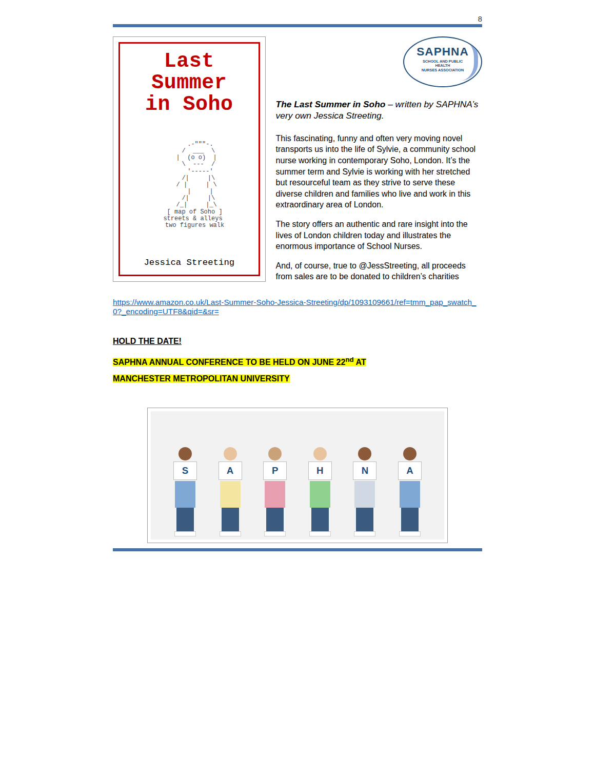8
Last
Summer
in Soho
.-"""-. / ___ \ | (o o) | \ --- / '-----' /| |\ / | | \ | | /| |\ /_| |_\ [ map of Soho ] streets & alleys two figures walk
Jessica Streeting
SAPHNA SCHOOL AND PUBLIC
HEALTH
NURSES ASSOCIATION
The Last Summer in Soho – written by SAPHNA’s very own Jessica Streeting.
This fascinating, funny and often very moving novel transports us into the life of Sylvie, a community school nurse working in contemporary Soho, London. It’s the summer term and Sylvie is working with her stretched but resourceful team as they strive to serve these diverse children and families who live and work in this extraordinary area of London.
The story offers an authentic and rare insight into the lives of London children today and illustrates the enormous importance of School Nurses.
And, of course, true to @JessStreeting, all proceeds from sales are to be donated to children’s charities
https://www.amazon.co.uk/Last-Summer-Soho-Jessica-Streeting/dp/1093109661/ref=tmm_pap_swatch_0?_encoding=UTF8&qid=&sr=
HOLD THE DATE!
SAPHNA ANNUAL CONFERENCE TO BE HELD ON JUNE 22nd AT
MANCHESTER METROPOLITAN UNIVERSITY
S
A
P
H
N
A